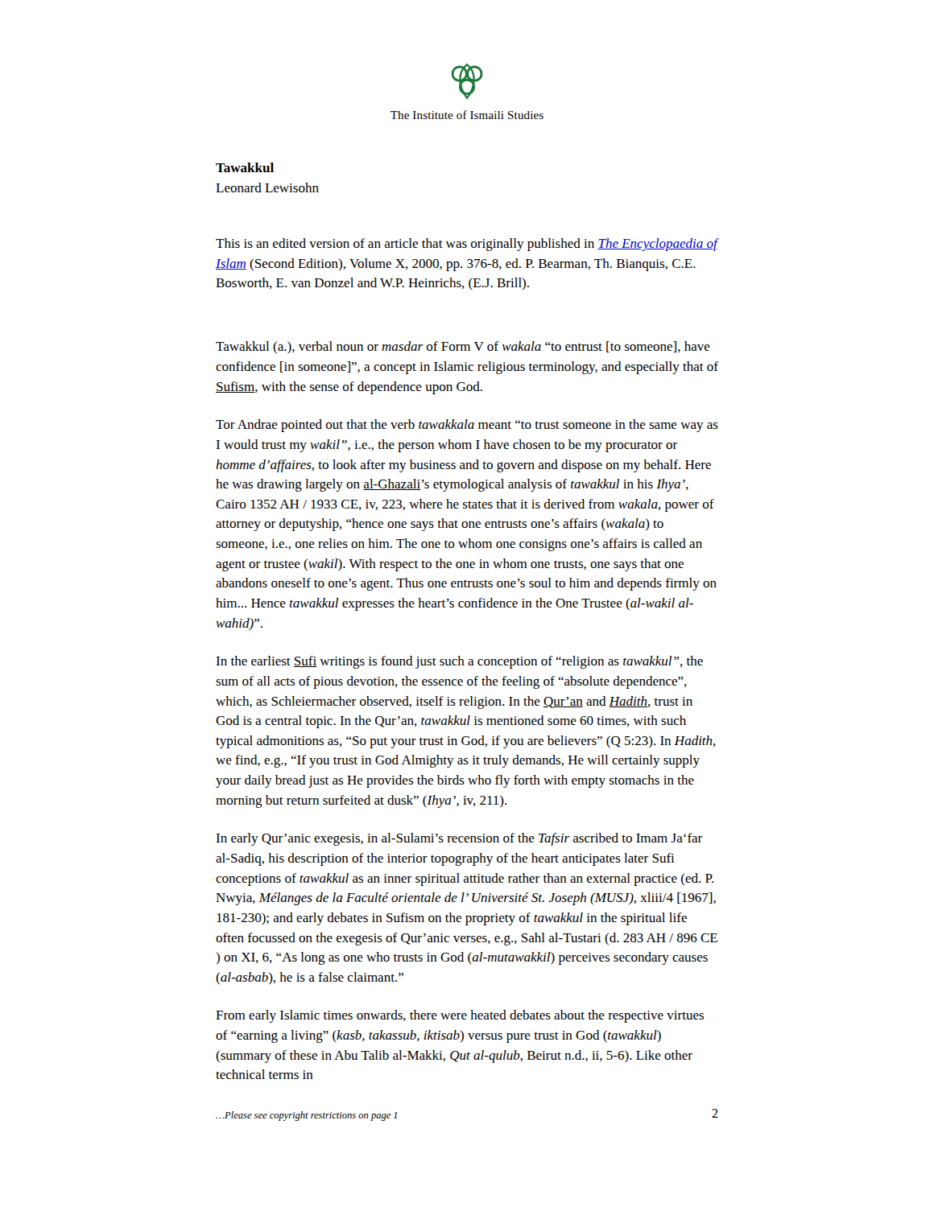The Institute of Ismaili Studies
Tawakkul
Leonard Lewisohn
This is an edited version of an article that was originally published in The Encyclopaedia of Islam (Second Edition), Volume X, 2000, pp. 376-8, ed. P. Bearman, Th. Bianquis, C.E. Bosworth, E. van Donzel and W.P. Heinrichs, (E.J. Brill).
Tawakkul (a.), verbal noun or masdar of Form V of wakala “to entrust [to someone], have confidence [in someone]”, a concept in Islamic religious terminology, and especially that of Sufism, with the sense of dependence upon God.
Tor Andrae pointed out that the verb tawakkala meant “to trust someone in the same way as I would trust my wakil”, i.e., the person whom I have chosen to be my procurator or homme d’affaires, to look after my business and to govern and dispose on my behalf. Here he was drawing largely on al-Ghazali’s etymological analysis of tawakkul in his Ihya’, Cairo 1352 AH / 1933 CE, iv, 223, where he states that it is derived from wakala, power of attorney or deputyship, “hence one says that one entrusts one’s affairs (wakala) to someone, i.e., one relies on him. The one to whom one consigns one’s affairs is called an agent or trustee (wakil). With respect to the one in whom one trusts, one says that one abandons oneself to one’s agent. Thus one entrusts one’s soul to him and depends firmly on him... Hence tawakkul expresses the heart’s confidence in the One Trustee (al-wakil al-wahid)”.
In the earliest Sufi writings is found just such a conception of “religion as tawakkul”, the sum of all acts of pious devotion, the essence of the feeling of “absolute dependence”, which, as Schleiermacher observed, itself is religion. In the Qur’an and Hadith, trust in God is a central topic. In the Qur’an, tawakkul is mentioned some 60 times, with such typical admonitions as, “So put your trust in God, if you are believers” (Q 5:23). In Hadith, we find, e.g., “If you trust in God Almighty as it truly demands, He will certainly supply your daily bread just as He provides the birds who fly forth with empty stomachs in the morning but return surfeited at dusk” (Ihya’, iv, 211).
In early Qur’anic exegesis, in al-Sulami’s recension of the Tafsir ascribed to Imam Ja‘far al-Sadiq, his description of the interior topography of the heart anticipates later Sufi conceptions of tawakkul as an inner spiritual attitude rather than an external practice (ed. P. Nwyia, Mélanges de la Faculté orientale de l’ Université St. Joseph (MUSJ), xliii/4 [1967], 181-230); and early debates in Sufism on the propriety of tawakkul in the spiritual life often focussed on the exegesis of Qur’anic verses, e.g., Sahl al-Tustari (d. 283 AH / 896 CE ) on XI, 6, “As long as one who trusts in God (al-mutawakkil) perceives secondary causes (al-asbab), he is a false claimant.”
From early Islamic times onwards, there were heated debates about the respective virtues of “earning a living” (kasb, takassub, iktisab) versus pure trust in God (tawakkul) (summary of these in Abu Talib al-Makki, Qut al-qulub, Beirut n.d., ii, 5-6). Like other technical terms in
…Please see copyright restrictions on page 1 2